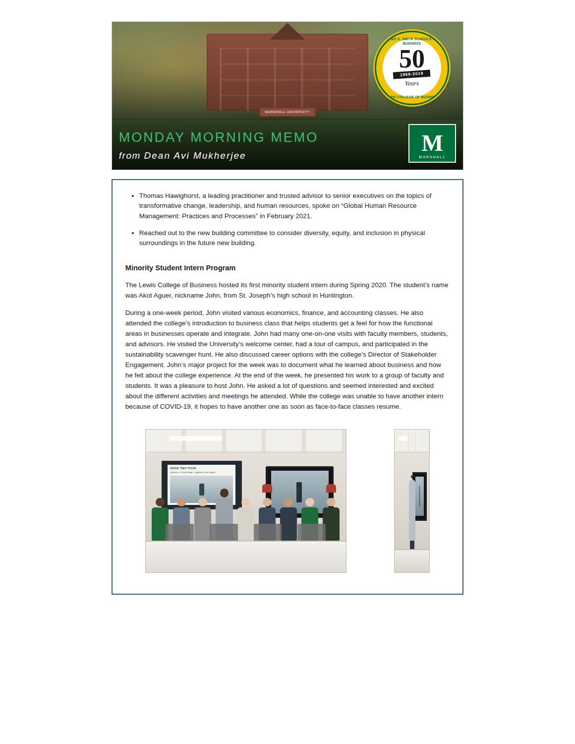MARSHALL UNIVERSITY
BRAD D. SMITH SCHOOLS OF BUSINESS LEWIS COLLEGE OF BUSINESS
50
1969-2019
Years
Monday Morning Memo
from Dean Avi Mukherjee
M MARSHALL
Thomas Hawighorst, a leading practitioner and trusted advisor to senior executives on the topics of transformative change, leadership, and human resources, spoke on “Global Human Resource Management: Practices and Processes” in February 2021.
Reached out to the new building committee to consider diversity, equity, and inclusion in physical surroundings in the future new building.
Minority Student Intern Program
The Lewis College of Business hosted its first minority student intern during Spring 2020. The student’s name was Akot Aguer, nickname John, from St. Joseph’s high school in Huntington.
During a one-week period, John visited various economics, finance, and accounting classes. He also attended the college’s introduction to business class that helps students get a feel for how the functional areas in businesses operate and integrate. John had many one-on-one visits with faculty members, students, and advisors. He visited the University’s welcome center, had a tour of campus, and participated in the sustainability scavenger hunt. He also discussed career options with the college’s Director of Stakeholder Engagement. John’s major project for the week was to document what he learned about business and how he felt about the college experience. At the end of the week, he presented his work to a group of faculty and students. It was a pleasure to host John. He asked a lot of questions and seemed interested and excited about the different activities and meetings he attended. While the college was unable to have another intern because of COVID-19, it hopes to have another one as soon as face-to-face classes resume.
WEEK TWO TOUR
A BRIEF LOOK AT WHAT I LEARNED THIS WEEK